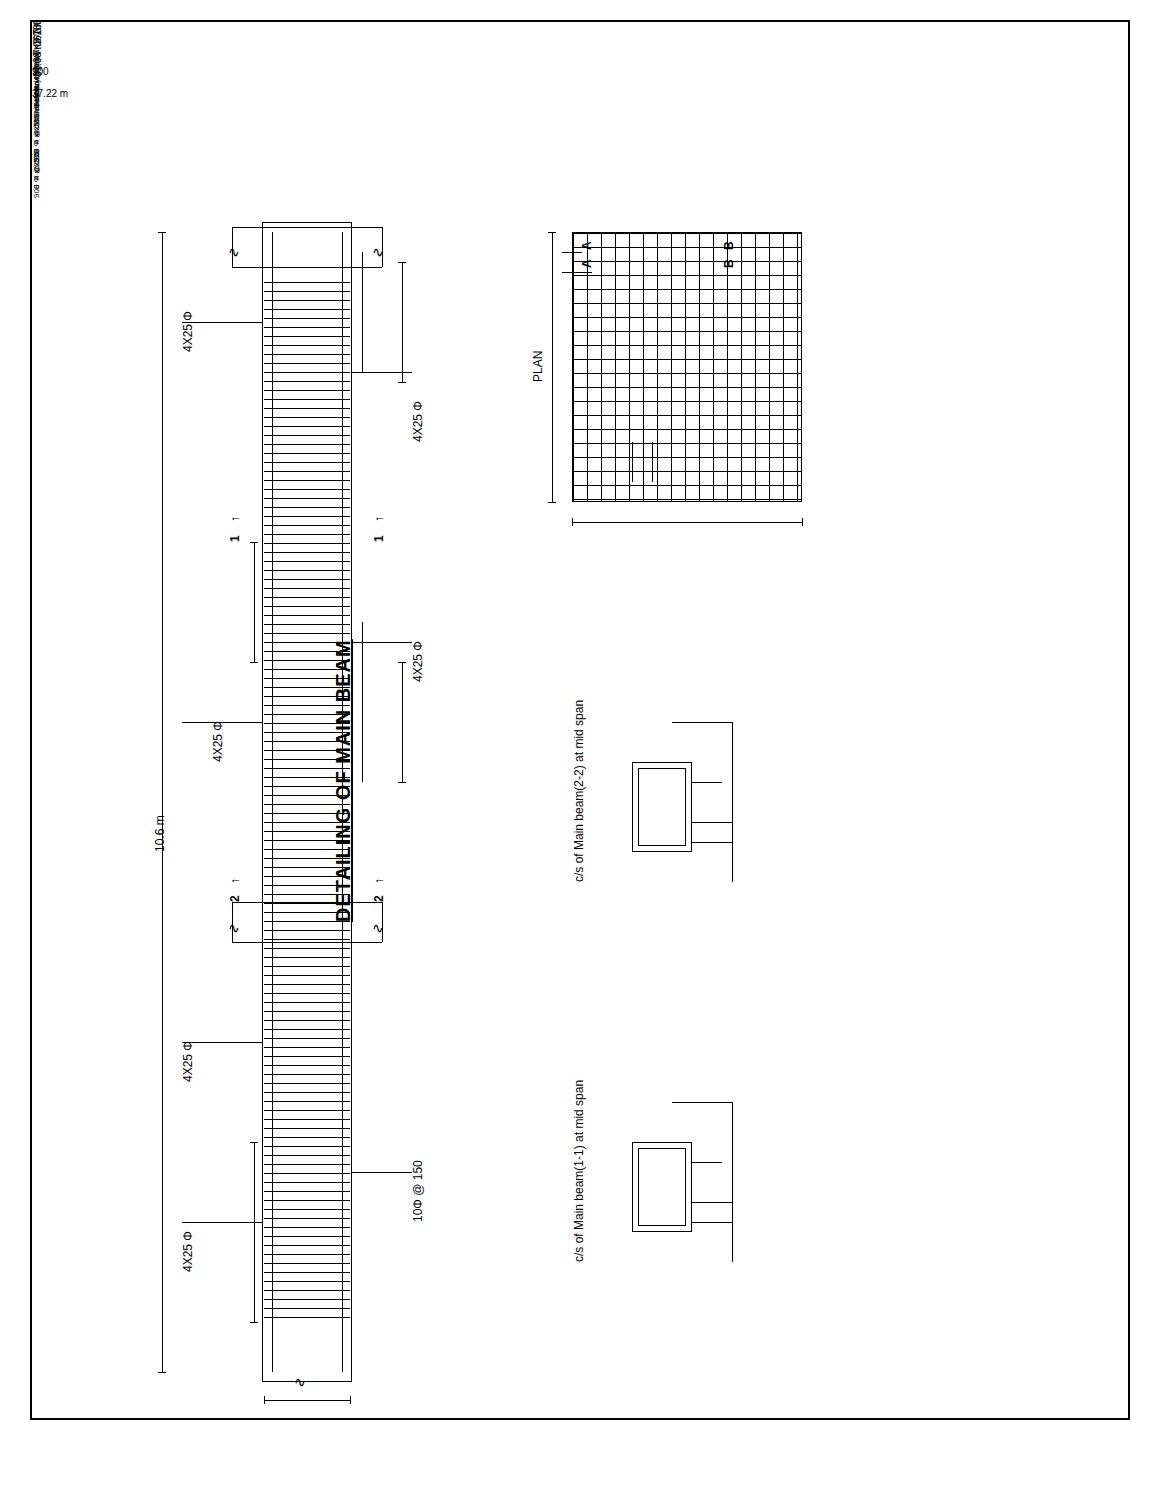DETAILING OF MAIN BEAM
∿
∿
∿
∿
∿
4X25 Φ
4X25 Φ
4X25 Φ
4X25 Φ
4X25 Φ
4X25 Φ
10Φ @ 150
1
↑
1
↑
2
↑
2
↑
10.6 m
3.18 m
3.067 m
3.18 m
7.067 m
900
PLAN
31.38 m
37.22 m
Main beam
Secondary beam
Secondary beam
Main beam
A
A
B
B
c/s of Main beam(2-2) at mid span
4x 25 MAIN R, 4 X 25 EXTRA TOP
4 x 25
8 Φ @ 200
900
c/s of Main beam(1-1) at mid span
2x 25
4 x 25
8 Φ @ 200
900